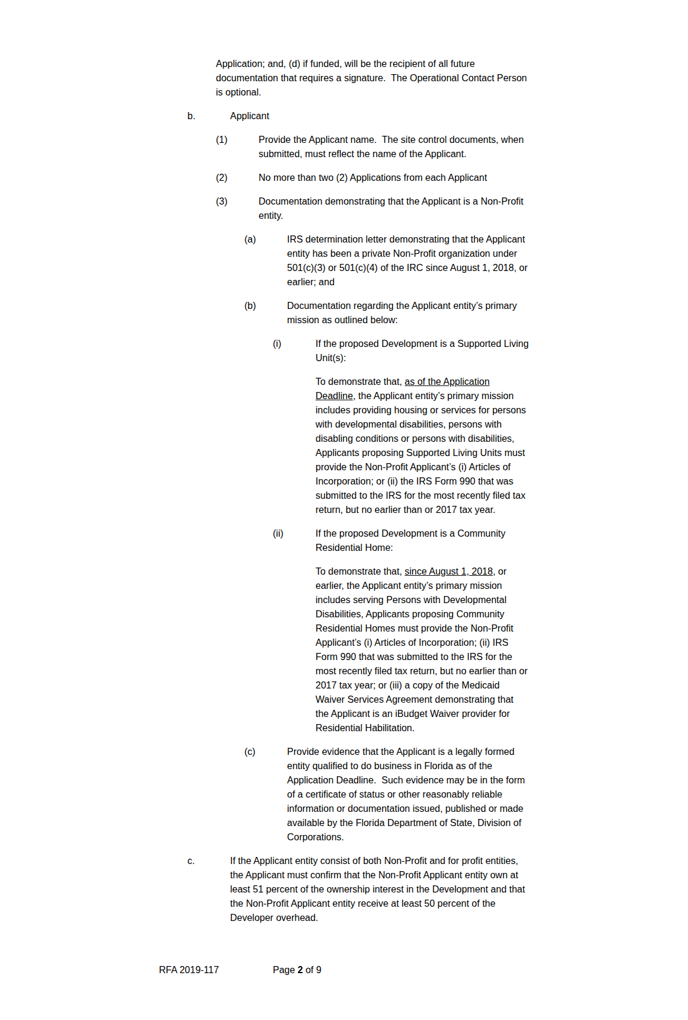Application; and, (d) if funded, will be the recipient of all future documentation that requires a signature. The Operational Contact Person is optional.
b.
Applicant
(1)
Provide the Applicant name. The site control documents, when submitted, must reflect the name of the Applicant.
(2)
No more than two (2) Applications from each Applicant
(3)
Documentation demonstrating that the Applicant is a Non-Profit entity.
(a)
IRS determination letter demonstrating that the Applicant entity has been a private Non-Profit organization under 501(c)(3) or 501(c)(4) of the IRC since August 1, 2018, or earlier; and
(b)
Documentation regarding the Applicant entity’s primary mission as outlined below:
(i)
If the proposed Development is a Supported Living Unit(s):
To demonstrate that, as of the Application Deadline, the Applicant entity’s primary mission includes providing housing or services for persons with developmental disabilities, persons with disabling conditions or persons with disabilities, Applicants proposing Supported Living Units must provide the Non-Profit Applicant’s (i) Articles of Incorporation; or (ii) the IRS Form 990 that was submitted to the IRS for the most recently filed tax return, but no earlier than or 2017 tax year.
(ii)
If the proposed Development is a Community Residential Home:
To demonstrate that, since August 1, 2018, or earlier, the Applicant entity’s primary mission includes serving Persons with Developmental Disabilities, Applicants proposing Community Residential Homes must provide the Non-Profit Applicant’s (i) Articles of Incorporation; (ii) IRS Form 990 that was submitted to the IRS for the most recently filed tax return, but no earlier than or 2017 tax year; or (iii) a copy of the Medicaid Waiver Services Agreement demonstrating that the Applicant is an iBudget Waiver provider for Residential Habilitation.
(c)
Provide evidence that the Applicant is a legally formed entity qualified to do business in Florida as of the Application Deadline. Such evidence may be in the form of a certificate of status or other reasonably reliable information or documentation issued, published or made available by the Florida Department of State, Division of Corporations.
c.
If the Applicant entity consist of both Non-Profit and for profit entities, the Applicant must confirm that the Non-Profit Applicant entity own at least 51 percent of the ownership interest in the Development and that the Non-Profit Applicant entity receive at least 50 percent of the Developer overhead.
RFA 2019-117
Page 2 of 9